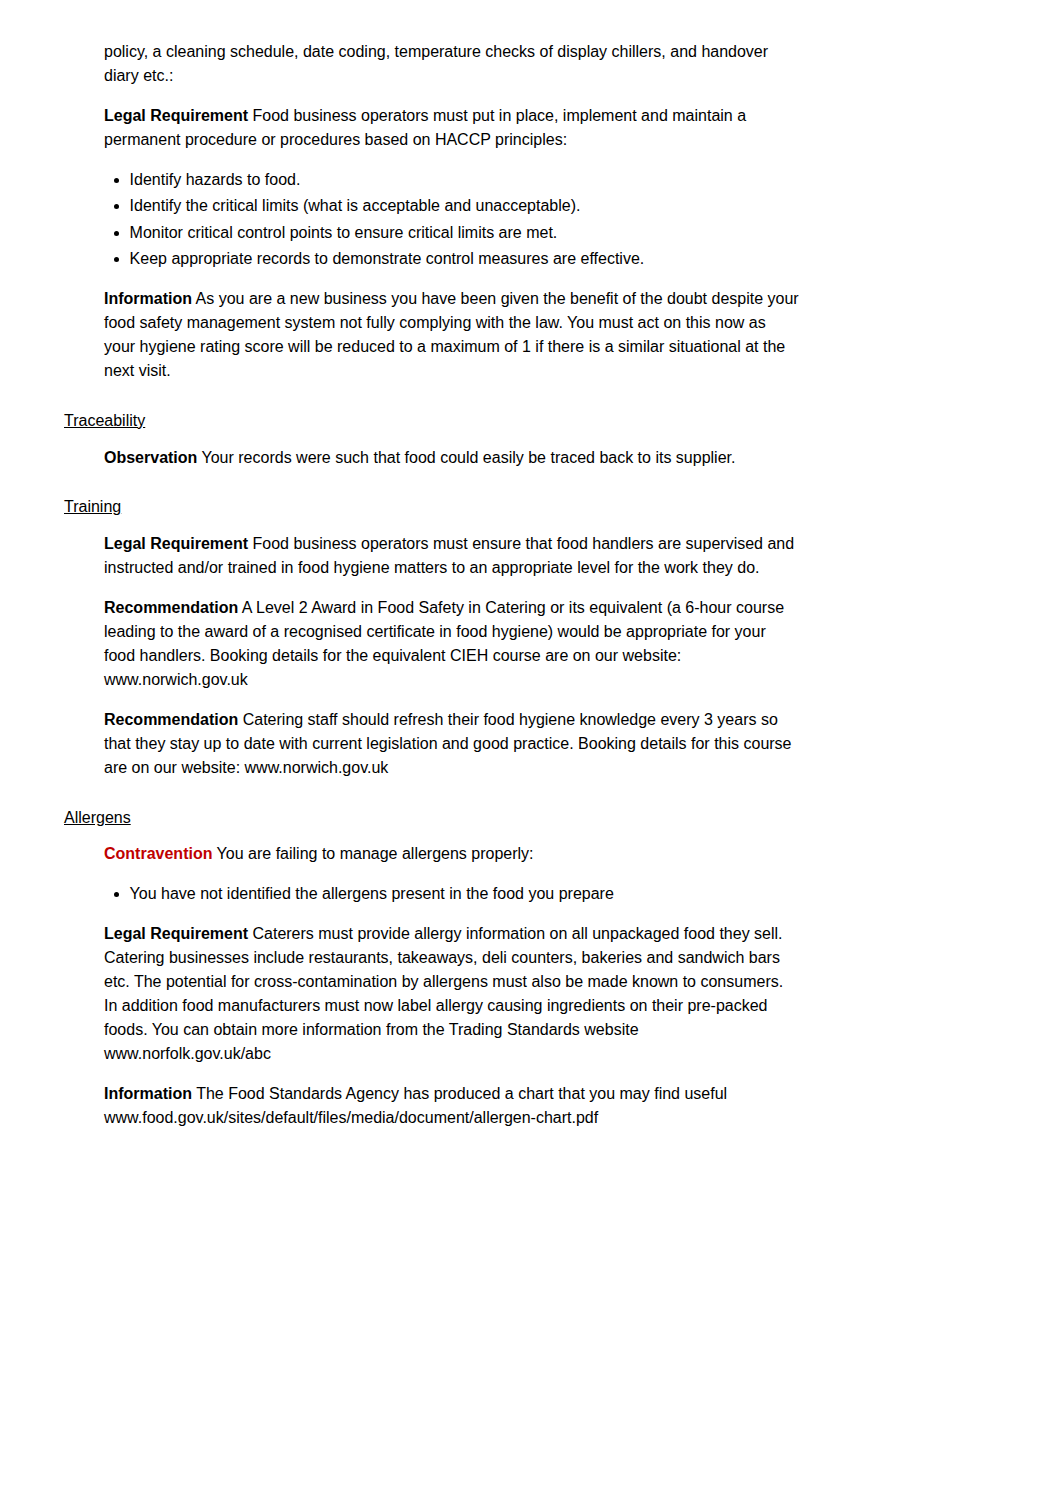policy, a cleaning schedule, date coding, temperature checks of display chillers, and handover diary etc.:
Legal Requirement Food business operators must put in place, implement and maintain a permanent procedure or procedures based on HACCP principles:
Identify hazards to food.
Identify the critical limits (what is acceptable and unacceptable).
Monitor critical control points to ensure critical limits are met.
Keep appropriate records to demonstrate control measures are effective.
Information As you are a new business you have been given the benefit of the doubt despite your food safety management system not fully complying with the law. You must act on this now as your hygiene rating score will be reduced to a maximum of 1 if there is a similar situational at the next visit.
Traceability
Observation Your records were such that food could easily be traced back to its supplier.
Training
Legal Requirement Food business operators must ensure that food handlers are supervised and instructed and/or trained in food hygiene matters to an appropriate level for the work they do.
Recommendation A Level 2 Award in Food Safety in Catering or its equivalent (a 6-hour course leading to the award of a recognised certificate in food hygiene) would be appropriate for your food handlers. Booking details for the equivalent CIEH course are on our website: www.norwich.gov.uk
Recommendation Catering staff should refresh their food hygiene knowledge every 3 years so that they stay up to date with current legislation and good practice. Booking details for this course are on our website: www.norwich.gov.uk
Allergens
Contravention You are failing to manage allergens properly:
You have not identified the allergens present in the food you prepare
Legal Requirement Caterers must provide allergy information on all unpackaged food they sell. Catering businesses include restaurants, takeaways, deli counters, bakeries and sandwich bars etc. The potential for cross-contamination by allergens must also be made known to consumers. In addition food manufacturers must now label allergy causing ingredients on their pre-packed foods. You can obtain more information from the Trading Standards website www.norfolk.gov.uk/abc
Information The Food Standards Agency has produced a chart that you may find useful www.food.gov.uk/sites/default/files/media/document/allergen-chart.pdf